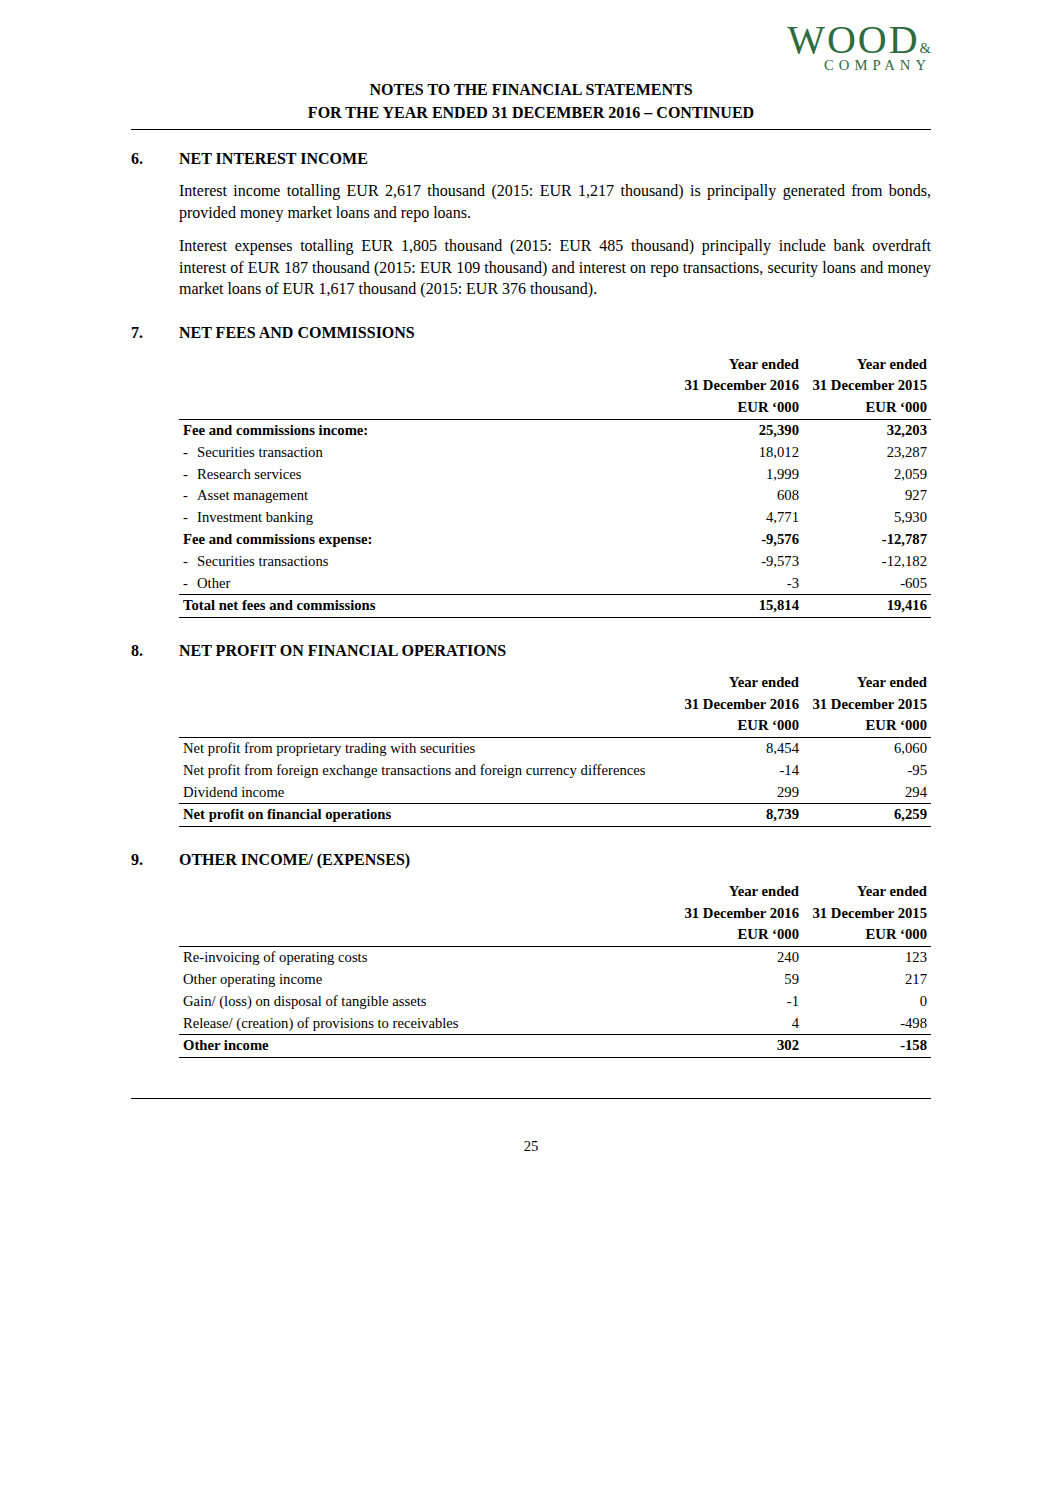WOOD& COMPANY
NOTES TO THE FINANCIAL STATEMENTS
FOR THE YEAR ENDED 31 DECEMBER 2016 – CONTINUED
6. Net Interest Income
Interest income totalling EUR 2,617 thousand (2015: EUR 1,217 thousand) is principally generated from bonds, provided money market loans and repo loans.
Interest expenses totalling EUR 1,805 thousand (2015: EUR 485 thousand) principally include bank overdraft interest of EUR 187 thousand (2015: EUR 109 thousand) and interest on repo transactions, security loans and money market loans of EUR 1,617 thousand (2015: EUR 376 thousand).
7. Net Fees and Commissions
| | Year ended | Year ended |
| --- | --- | --- |
| | 31 December 2016 | 31 December 2015 |
| | EUR ‘000 | EUR ‘000 |
| Fee and commissions income: | 25,390 | 32,203 |
| - Securities transaction | 18,012 | 23,287 |
| - Research services | 1,999 | 2,059 |
| - Asset management | 608 | 927 |
| - Investment banking | 4,771 | 5,930 |
| Fee and commissions expense: | -9,576 | -12,787 |
| - Securities transactions | -9,573 | -12,182 |
| - Other | -3 | -605 |
| Total net fees and commissions | 15,814 | 19,416 |
8. Net Profit on Financial Operations
| | Year ended | Year ended |
| --- | --- | --- |
| | 31 December 2016 | 31 December 2015 |
| | EUR ‘000 | EUR ‘000 |
| Net profit from proprietary trading with securities | 8,454 | 6,060 |
| Net profit from foreign exchange transactions and foreign currency differences | -14 | -95 |
| Dividend income | 299 | 294 |
| Net profit on financial operations | 8,739 | 6,259 |
9. Other Income/ (Expenses)
| | Year ended | Year ended |
| --- | --- | --- |
| | 31 December 2016 | 31 December 2015 |
| | EUR ‘000 | EUR ‘000 |
| Re-invoicing of operating costs | 240 | 123 |
| Other operating income | 59 | 217 |
| Gain/ (loss) on disposal of tangible assets | -1 | 0 |
| Release/ (creation) of provisions to receivables | 4 | -498 |
| Other income | 302 | -158 |
25